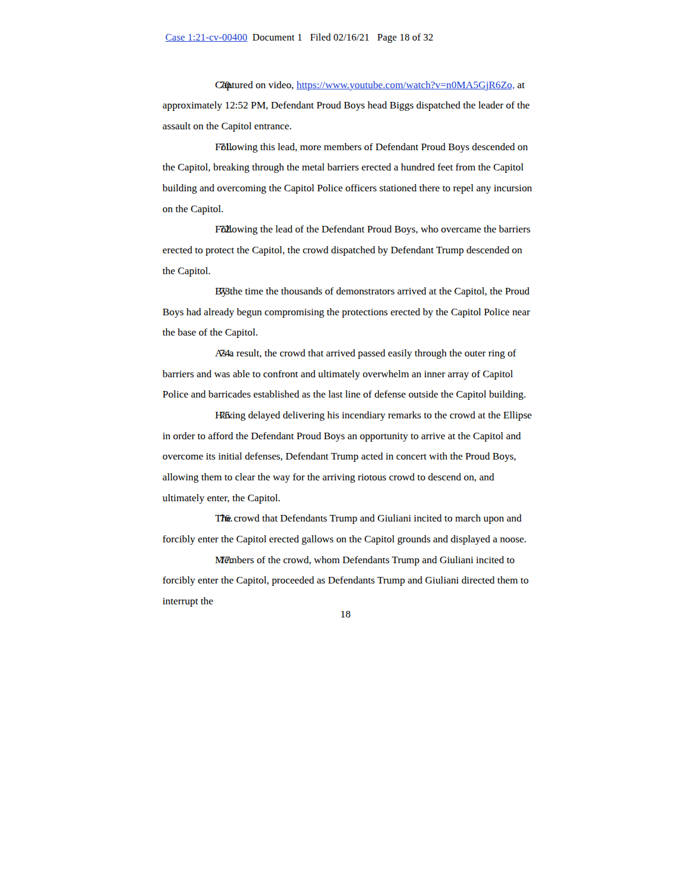Case 1:21-cv-00400 Document 1 Filed 02/16/21 Page 18 of 32
70. Captured on video, https://www.youtube.com/watch?v=n0MA5GjR6Zo, at approximately 12:52 PM, Defendant Proud Boys head Biggs dispatched the leader of the assault on the Capitol entrance.
71. Following this lead, more members of Defendant Proud Boys descended on the Capitol, breaking through the metal barriers erected a hundred feet from the Capitol building and overcoming the Capitol Police officers stationed there to repel any incursion on the Capitol.
72. Following the lead of the Defendant Proud Boys, who overcame the barriers erected to protect the Capitol, the crowd dispatched by Defendant Trump descended on the Capitol.
73. By the time the thousands of demonstrators arrived at the Capitol, the Proud Boys had already begun compromising the protections erected by the Capitol Police near the base of the Capitol.
74. As a result, the crowd that arrived passed easily through the outer ring of barriers and was able to confront and ultimately overwhelm an inner array of Capitol Police and barricades established as the last line of defense outside the Capitol building.
75. Having delayed delivering his incendiary remarks to the crowd at the Ellipse in order to afford the Defendant Proud Boys an opportunity to arrive at the Capitol and overcome its initial defenses, Defendant Trump acted in concert with the Proud Boys, allowing them to clear the way for the arriving riotous crowd to descend on, and ultimately enter, the Capitol.
76. The crowd that Defendants Trump and Giuliani incited to march upon and forcibly enter the Capitol erected gallows on the Capitol grounds and displayed a noose.
77. Members of the crowd, whom Defendants Trump and Giuliani incited to forcibly enter the Capitol, proceeded as Defendants Trump and Giuliani directed them to interrupt the
18